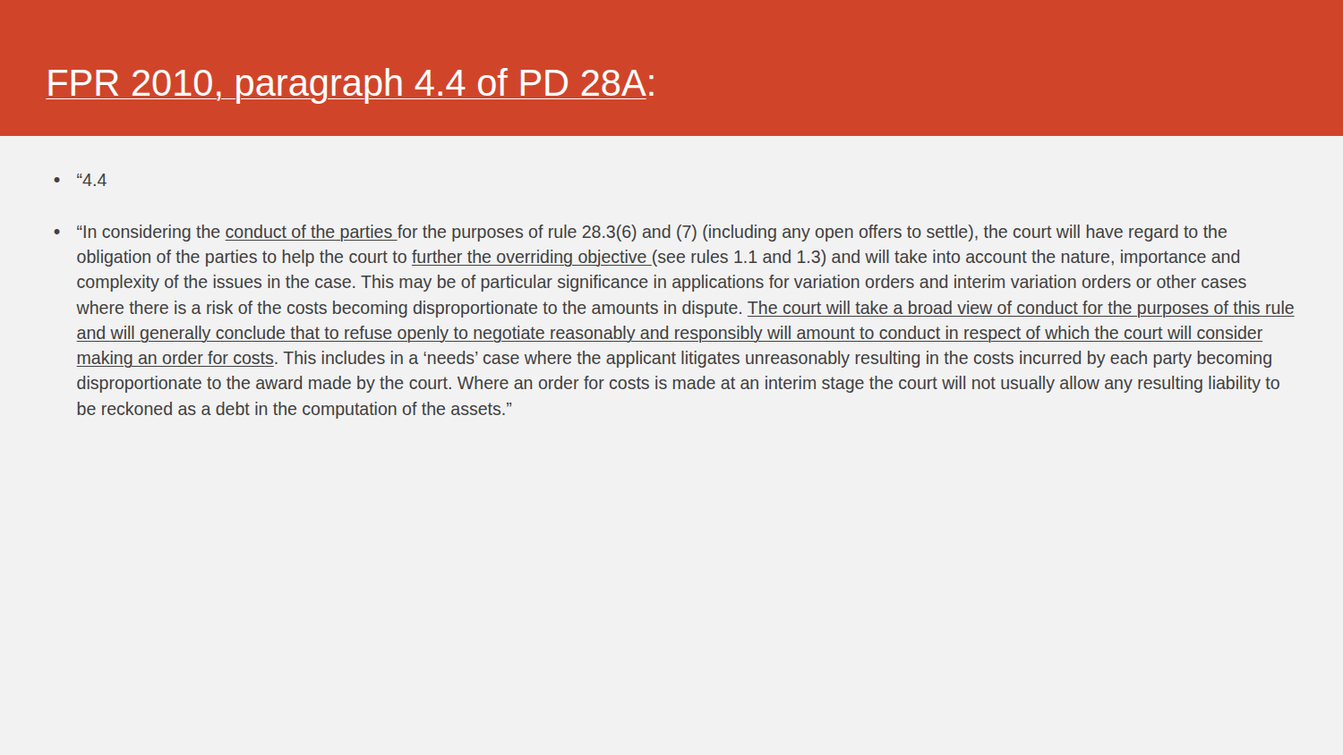FPR 2010, paragraph 4.4 of PD 28A:
“4.4
“In considering the conduct of the parties for the purposes of rule 28.3(6) and (7) (including any open offers to settle), the court will have regard to the obligation of the parties to help the court to further the overriding objective (see rules 1.1 and 1.3) and will take into account the nature, importance and complexity of the issues in the case. This may be of particular significance in applications for variation orders and interim variation orders or other cases where there is a risk of the costs becoming disproportionate to the amounts in dispute. The court will take a broad view of conduct for the purposes of this rule and will generally conclude that to refuse openly to negotiate reasonably and responsibly will amount to conduct in respect of which the court will consider making an order for costs. This includes in a ‘needs’ case where the applicant litigates unreasonably resulting in the costs incurred by each party becoming disproportionate to the award made by the court. Where an order for costs is made at an interim stage the court will not usually allow any resulting liability to be reckoned as a debt in the computation of the assets.”